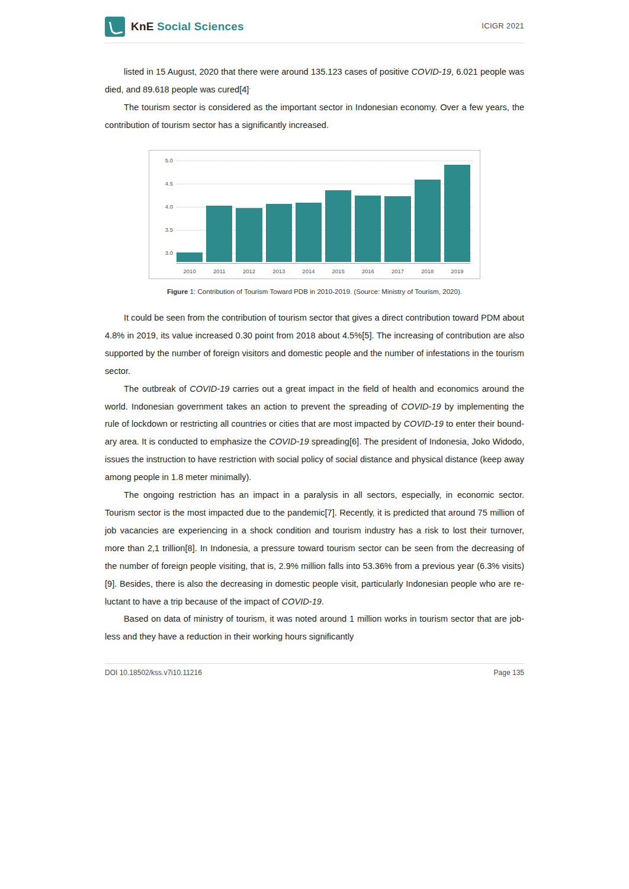KnE Social Sciences
ICIGR 2021
listed in 15 August, 2020 that there were around 135.123 cases of positive COVID-19, 6.021 people was died, and 89.618 people was cured[4].
The tourism sector is considered as the important sector in Indonesian economy. Over a few years, the contribution of tourism sector has a significantly increased.
5.0 4.5 4.0 3.5 3.0
20102011201220132014 20152016201720182019
Figure 1: Contribution of Tourism Toward PDB in 2010-2019. (Source: Ministry of Tourism, 2020).
It could be seen from the contribution of tourism sector that gives a direct contribution toward PDM about 4.8% in 2019, its value increased 0.30 point from 2018 about 4.5%[5]. The increasing of contribution are also supported by the number of foreign visitors and domestic people and the number of infestations in the tourism sector.
The outbreak of COVID-19 carries out a great impact in the field of health and economics around the world. Indonesian government takes an action to prevent the spreading of COVID-19 by implementing the rule of lockdown or restricting all countries or cities that are most impacted by COVID-19 to enter their boundary area. It is conducted to emphasize the COVID-19 spreading[6]. The president of Indonesia, Joko Widodo, issues the instruction to have restriction with social policy of social distance and physical distance (keep away among people in 1.8 meter minimally).
The ongoing restriction has an impact in a paralysis in all sectors, especially, in economic sector. Tourism sector is the most impacted due to the pandemic[7]. Recently, it is predicted that around 75 million of job vacancies are experiencing in a shock condition and tourism industry has a risk to lost their turnover, more than 2,1 trillion[8]. In Indonesia, a pressure toward tourism sector can be seen from the decreasing of the number of foreign people visiting, that is, 2.9% million falls into 53.36% from a previous year (6.3% visits)[9]. Besides, there is also the decreasing in domestic people visit, particularly Indonesian people who are reluctant to have a trip because of the impact of COVID-19.
Based on data of ministry of tourism, it was noted around 1 million works in tourism sector that are jobless and they have a reduction in their working hours significantly
DOI 10.18502/kss.v7i10.11216
Page 135